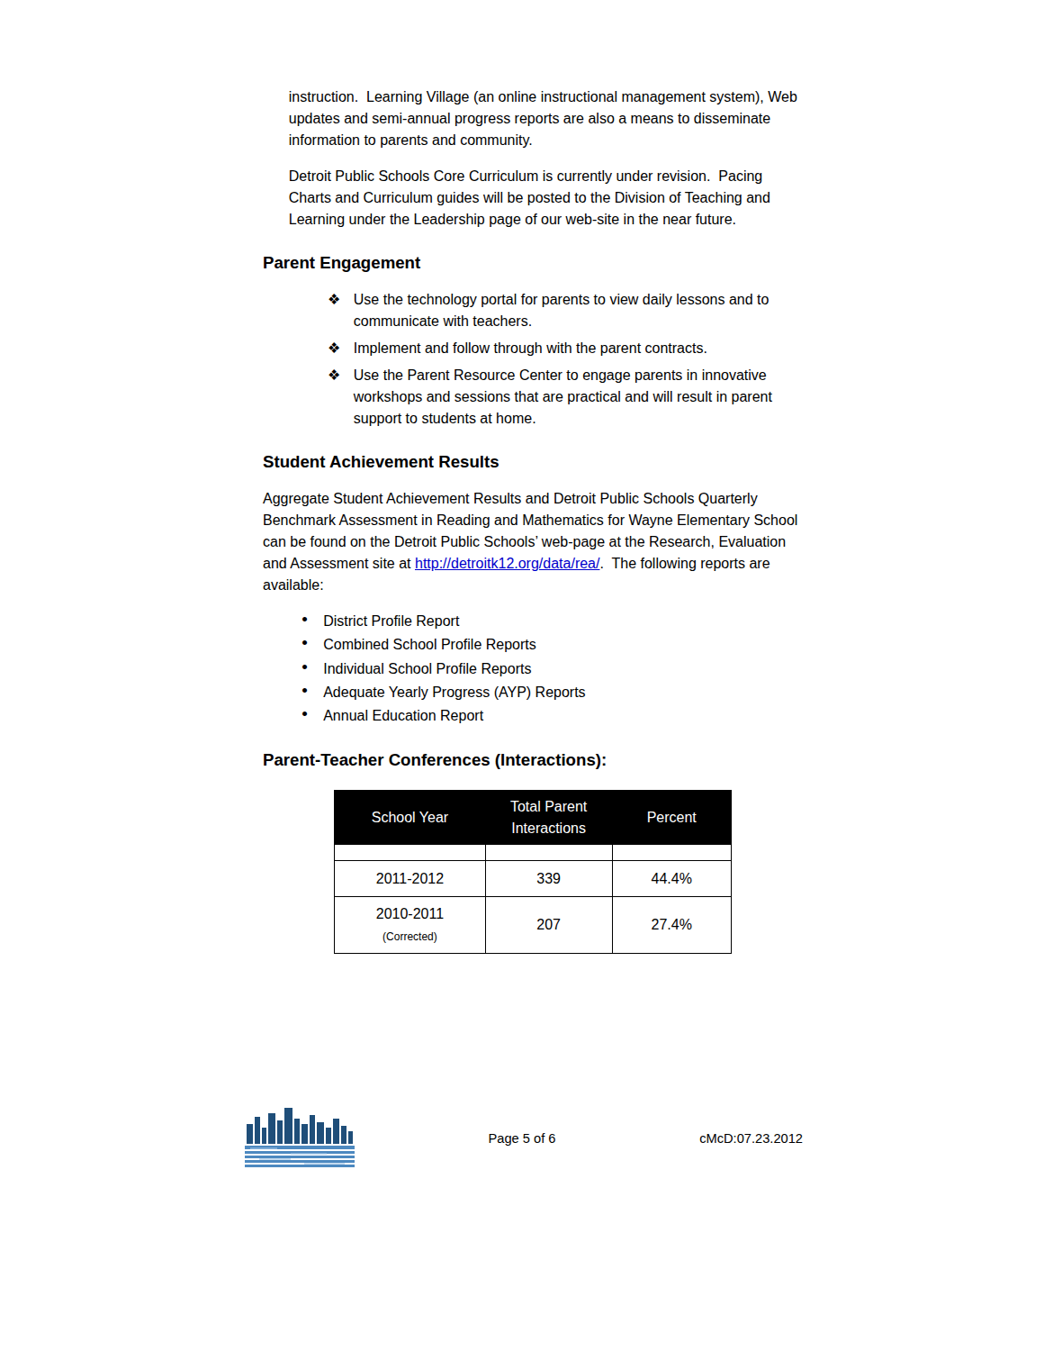instruction. Learning Village (an online instructional management system), Web updates and semi-annual progress reports are also a means to disseminate information to parents and community.
Detroit Public Schools Core Curriculum is currently under revision. Pacing Charts and Curriculum guides will be posted to the Division of Teaching and Learning under the Leadership page of our web-site in the near future.
Parent Engagement
Use the technology portal for parents to view daily lessons and to communicate with teachers.
Implement and follow through with the parent contracts.
Use the Parent Resource Center to engage parents in innovative workshops and sessions that are practical and will result in parent support to students at home.
Student Achievement Results
Aggregate Student Achievement Results and Detroit Public Schools Quarterly Benchmark Assessment in Reading and Mathematics for Wayne Elementary School can be found on the Detroit Public Schools’ web-page at the Research, Evaluation and Assessment site at http://detroitk12.org/data/rea/. The following reports are available:
District Profile Report
Combined School Profile Reports
Individual School Profile Reports
Adequate Yearly Progress (AYP) Reports
Annual Education Report
Parent-Teacher Conferences (Interactions):
| School Year | Total Parent Interactions | Percent |
| --- | --- | --- |
| 2011-2012 | 339 | 44.4% |
| 2010-2011 (Corrected) | 207 | 27.4% |
Page 5 of 6
cMcD:07.23.2012